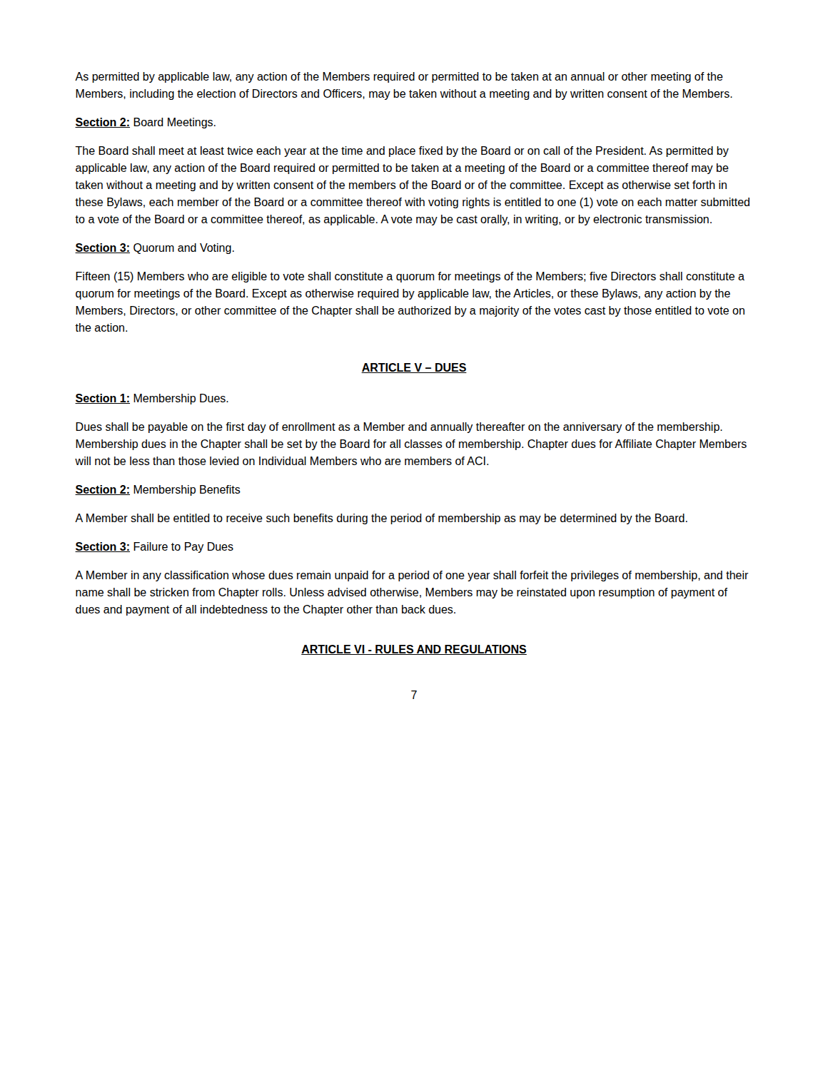As permitted by applicable law, any action of the Members required or permitted to be taken at an annual or other meeting of the Members, including the election of Directors and Officers, may be taken without a meeting and by written consent of the Members.
Section 2: Board Meetings.
The Board shall meet at least twice each year at the time and place fixed by the Board or on call of the President. As permitted by applicable law, any action of the Board required or permitted to be taken at a meeting of the Board or a committee thereof may be taken without a meeting and by written consent of the members of the Board or of the committee. Except as otherwise set forth in these Bylaws, each member of the Board or a committee thereof with voting rights is entitled to one (1) vote on each matter submitted to a vote of the Board or a committee thereof, as applicable. A vote may be cast orally, in writing, or by electronic transmission.
Section 3: Quorum and Voting.
Fifteen (15) Members who are eligible to vote shall constitute a quorum for meetings of the Members; five Directors shall constitute a quorum for meetings of the Board. Except as otherwise required by applicable law, the Articles, or these Bylaws, any action by the Members, Directors, or other committee of the Chapter shall be authorized by a majority of the votes cast by those entitled to vote on the action.
ARTICLE V – DUES
Section 1: Membership Dues.
Dues shall be payable on the first day of enrollment as a Member and annually thereafter on the anniversary of the membership. Membership dues in the Chapter shall be set by the Board for all classes of membership. Chapter dues for Affiliate Chapter Members will not be less than those levied on Individual Members who are members of ACI.
Section 2: Membership Benefits
A Member shall be entitled to receive such benefits during the period of membership as may be determined by the Board.
Section 3: Failure to Pay Dues
A Member in any classification whose dues remain unpaid for a period of one year shall forfeit the privileges of membership, and their name shall be stricken from Chapter rolls. Unless advised otherwise, Members may be reinstated upon resumption of payment of dues and payment of all indebtedness to the Chapter other than back dues.
ARTICLE VI - RULES AND REGULATIONS
7